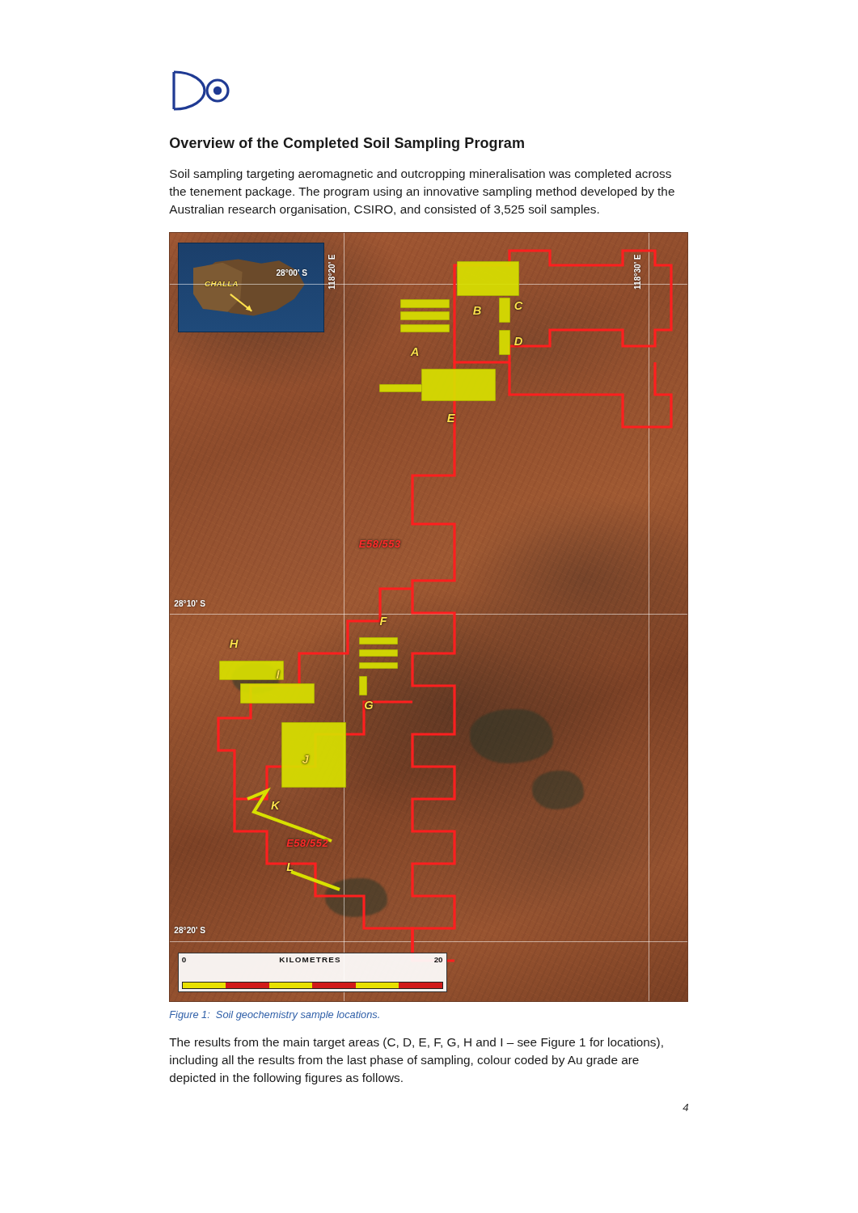Overview of the Completed Soil Sampling Program
Soil sampling targeting aeromagnetic and outcropping mineralisation was completed across the tenement package. The program using an innovative sampling method developed by the Australian research organisation, CSIRO, and consisted of 3,525 soil samples.
CHALLA
28°00' S
28°10' S
28°20' S
118°20' E
118°30' E
A
B
C
D
E
F
G
H
I
J
K
L
E58/553
E58/552
0 KILOMETRES 20
Figure 1: Soil geochemistry sample locations.
The results from the main target areas (C, D, E, F, G, H and I – see Figure 1 for locations), including all the results from the last phase of sampling, colour coded by Au grade are depicted in the following figures as follows.
4